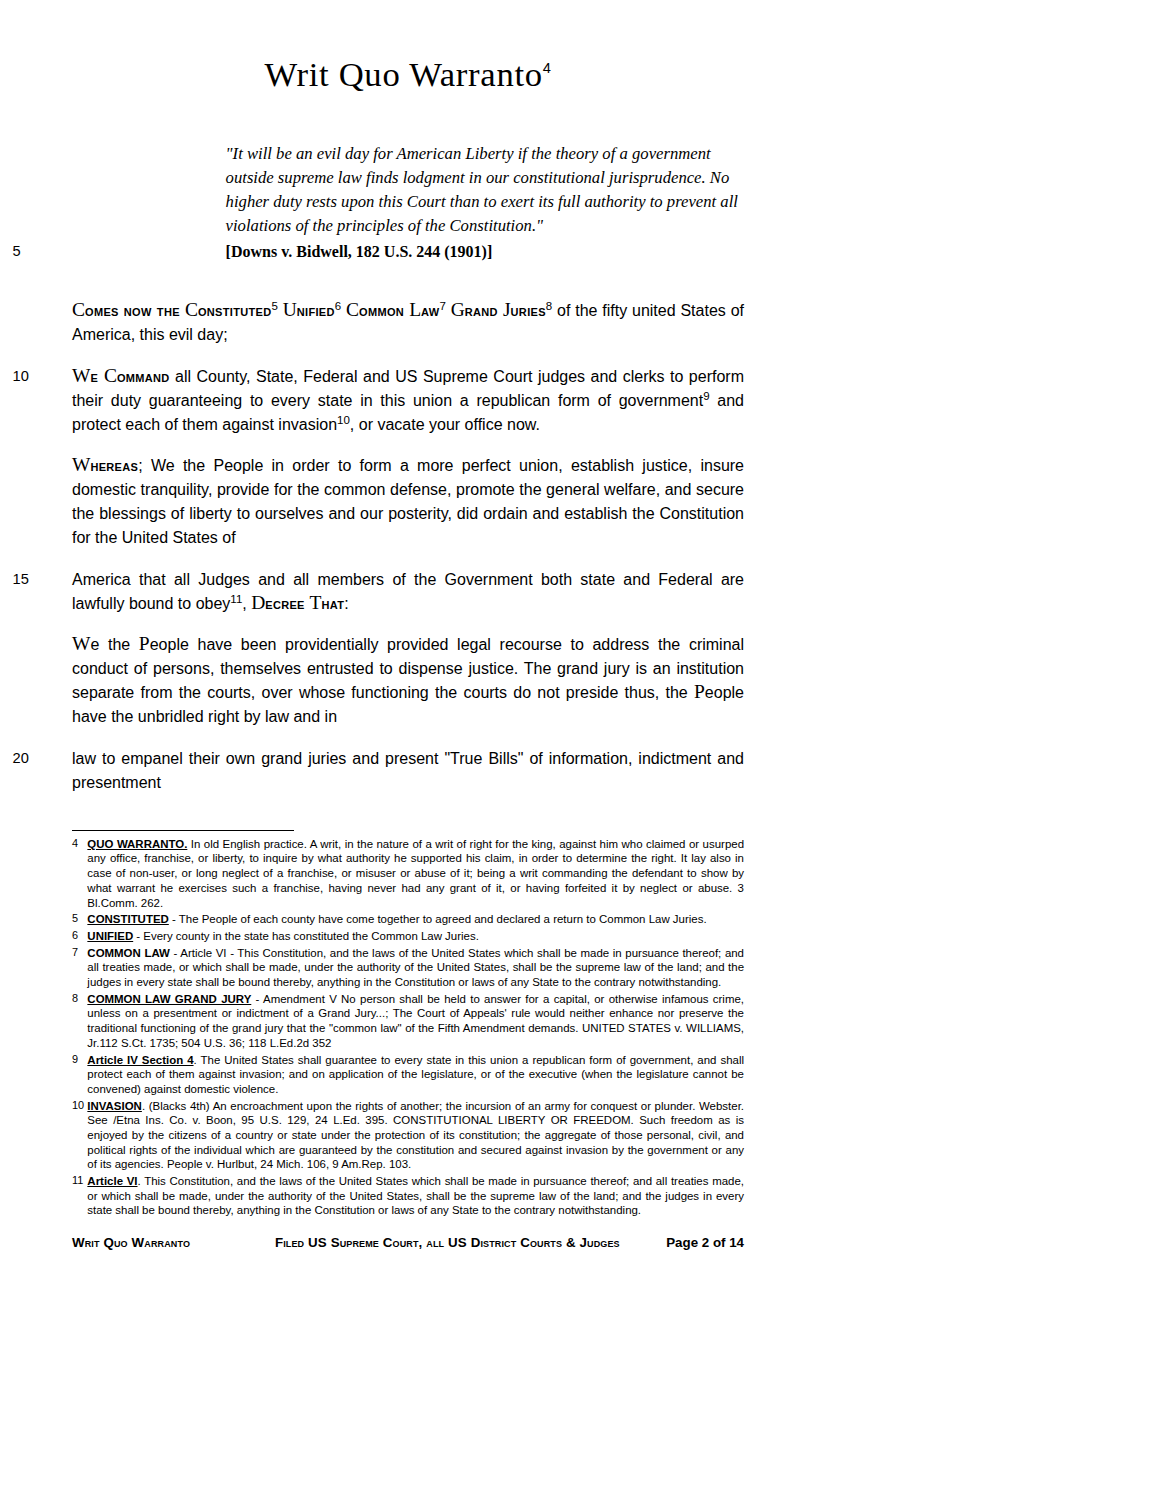Writ Quo Warranto4
"It will be an evil day for American Liberty if the theory of a government outside supreme law finds lodgment in our constitutional jurisprudence. No higher duty rests upon this Court than to exert its full authority to prevent all violations of the principles of the Constitution."
5 [Downs v. Bidwell, 182 U.S. 244 (1901)]
Comes now the Constituted5 Unified6 Common Law7 Grand Juries8 of the fifty united States of America, this evil day;
10 We Command all County, State, Federal and US Supreme Court judges and clerks to perform their duty guaranteeing to every state in this union a republican form of government9 and protect each of them against invasion10, or vacate your office now.
Whereas; We the People in order to form a more perfect union, establish justice, insure domestic tranquility, provide for the common defense, promote the general welfare, and secure the blessings of liberty to ourselves and our posterity, did ordain and establish the Constitution for the United States of
15 America that all Judges and all members of the Government both state and Federal are lawfully bound to obey11, Decree That:
We the People have been providentially provided legal recourse to address the criminal conduct of persons, themselves entrusted to dispense justice. The grand jury is an institution separate from the courts, over whose functioning the courts do not preside thus, the People have the unbridled right by law and in
20 law to empanel their own grand juries and present "True Bills" of information, indictment and presentment
4 QUO WARRANTO. In old English practice. A writ, in the nature of a writ of right for the king, against him who claimed or usurped any office, franchise, or liberty, to inquire by what authority he supported his claim, in order to determine the right. It lay also in case of non-user, or long neglect of a franchise, or misuser or abuse of it; being a writ commanding the defendant to show by what warrant he exercises such a franchise, having never had any grant of it, or having forfeited it by neglect or abuse. 3 Bl.Comm. 262.
5 CONSTITUTED - The People of each county have come together to agreed and declared a return to Common Law Juries.
6 UNIFIED - Every county in the state has constituted the Common Law Juries.
7 COMMON LAW - Article VI - This Constitution, and the laws of the United States which shall be made in pursuance thereof; and all treaties made, or which shall be made, under the authority of the United States, shall be the supreme law of the land; and the judges in every state shall be bound thereby, anything in the Constitution or laws of any State to the contrary notwithstanding.
8 COMMON LAW GRAND JURY - Amendment V No person shall be held to answer for a capital, or otherwise infamous crime, unless on a presentment or indictment of a Grand Jury...; The Court of Appeals' rule would neither enhance nor preserve the traditional functioning of the grand jury that the "common law" of the Fifth Amendment demands. UNITED STATES v. WILLIAMS, Jr.112 S.Ct. 1735; 504 U.S. 36; 118 L.Ed.2d 352
9 Article IV Section 4. The United States shall guarantee to every state in this union a republican form of government, and shall protect each of them against invasion; and on application of the legislature, or of the executive (when the legislature cannot be convened) against domestic violence.
10 INVASION. (Blacks 4th) An encroachment upon the rights of another; the incursion of an army for conquest or plunder. Webster. See /Etna Ins. Co. v. Boon, 95 U.S. 129, 24 L.Ed. 395. CONSTITUTIONAL LIBERTY OR FREEDOM. Such freedom as is enjoyed by the citizens of a country or state under the protection of its constitution; the aggregate of those personal, civil, and political rights of the individual which are guaranteed by the constitution and secured against invasion by the government or any of its agencies. People v. Hurlbut, 24 Mich. 106, 9 Am.Rep. 103.
11 Article VI. This Constitution, and the laws of the United States which shall be made in pursuance thereof; and all treaties made, or which shall be made, under the authority of the United States, shall be the supreme law of the land; and the judges in every state shall be bound thereby, anything in the Constitution or laws of any State to the contrary notwithstanding.
Writ Quo Warranto Filed US Supreme Court, all US District Courts & Judges Page 2 of 14